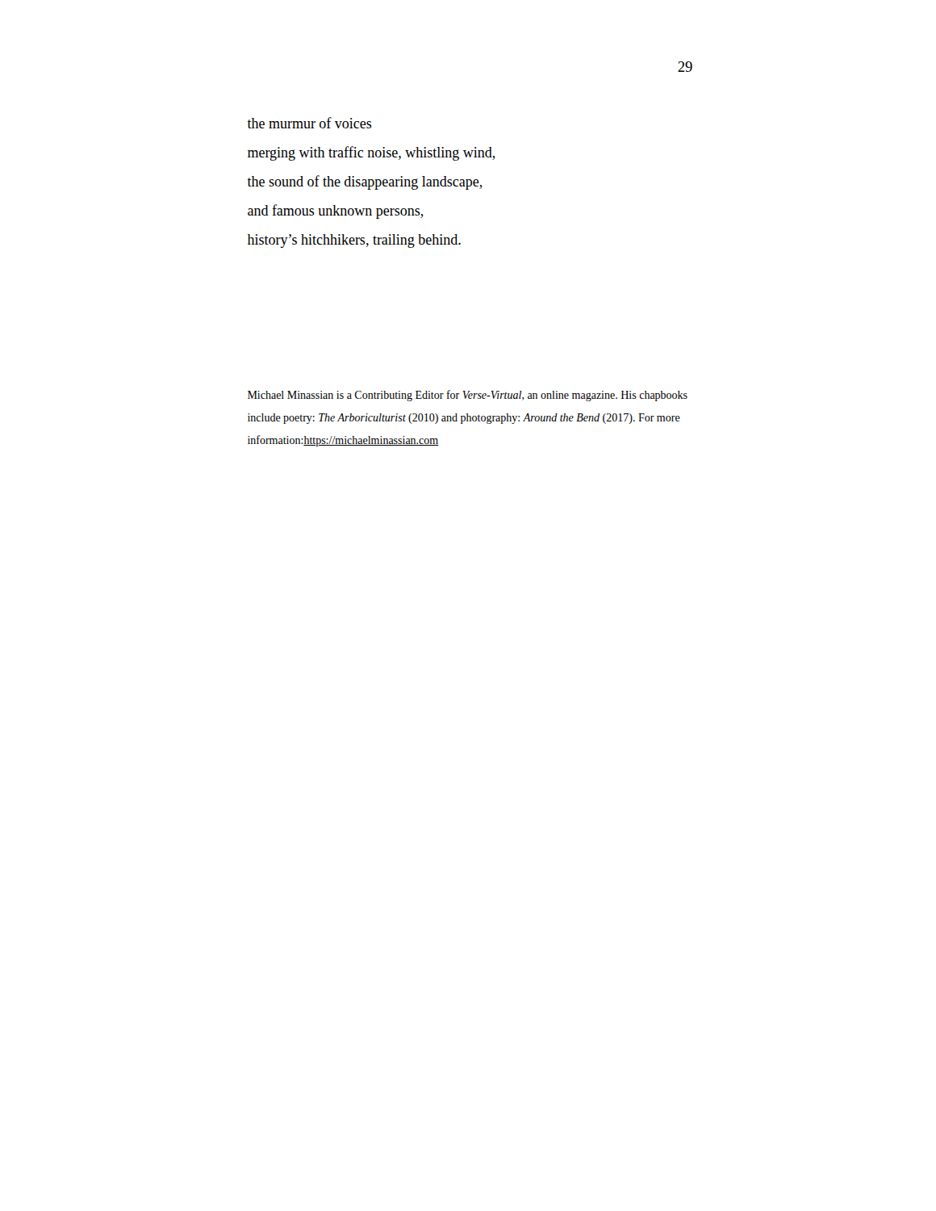29
the murmur of voices
merging with traffic noise, whistling wind,
the sound of the disappearing landscape,
and famous unknown persons,
history’s hitchhikers, trailing behind.
Michael Minassian is a Contributing Editor for Verse-Virtual, an online magazine. His chapbooks include poetry: The Arboriculturist (2010) and photography: Around the Bend (2017). For more information:https://michaelminassian.com